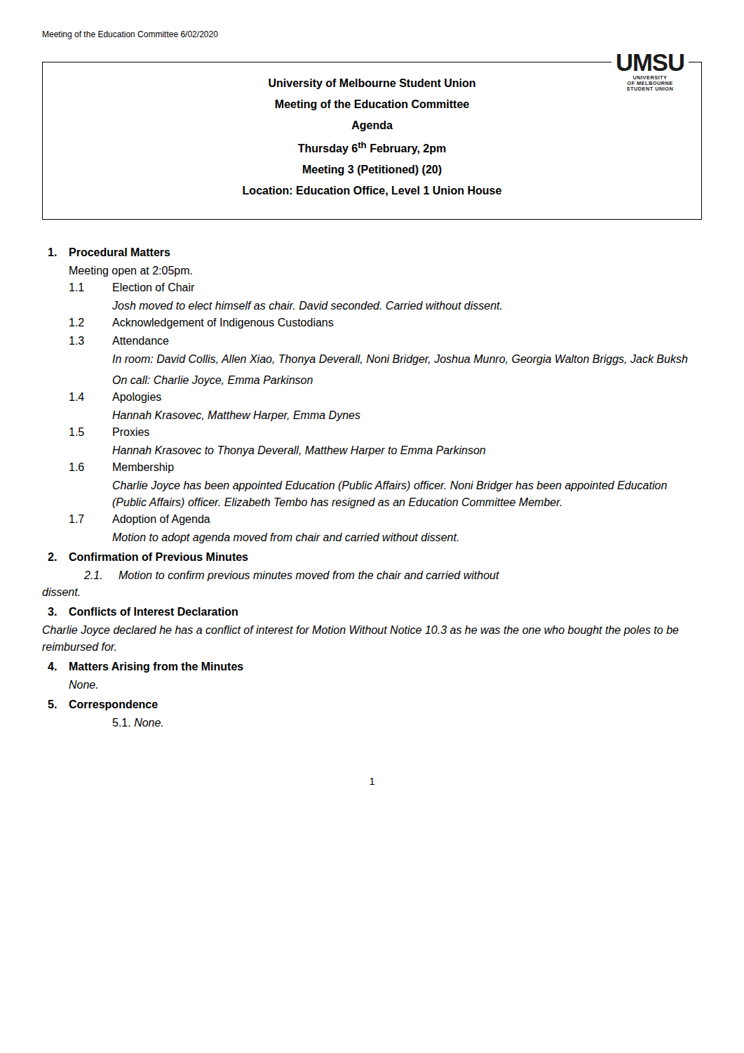Meeting of the Education Committee 6/02/2020
UMSU
University
of Melbourne
Student Union
University of Melbourne Student Union
Meeting of the Education Committee
Agenda
Thursday 6th February, 2pm
Meeting 3 (Petitioned) (20)
Location: Education Office, Level 1 Union House
Procedural Matters
Meeting open at 2:05pm.
1.1 Election of Chair
Josh moved to elect himself as chair. David seconded. Carried without dissent.
1.2 Acknowledgement of Indigenous Custodians
1.3 Attendance
In room: David Collis, Allen Xiao, Thonya Deverall, Noni Bridger, Joshua Munro, Georgia Walton Briggs, Jack Buksh
On call: Charlie Joyce, Emma Parkinson
1.4 Apologies
Hannah Krasovec, Matthew Harper, Emma Dynes
1.5 Proxies
Hannah Krasovec to Thonya Deverall, Matthew Harper to Emma Parkinson
1.6 Membership
Charlie Joyce has been appointed Education (Public Affairs) officer. Noni Bridger has been appointed Education (Public Affairs) officer. Elizabeth Tembo has resigned as an Education Committee Member.
1.7 Adoption of Agenda
Motion to adopt agenda moved from chair and carried without dissent.
Confirmation of Previous Minutes
2.1. Motion to confirm previous minutes moved from the chair and carried without
dissent.
Conflicts of Interest Declaration
Charlie Joyce declared he has a conflict of interest for Motion Without Notice 10.3 as he was the one who bought the poles to be reimbursed for.
Matters Arising from the Minutes
None.
Correspondence
5.1. None.
1